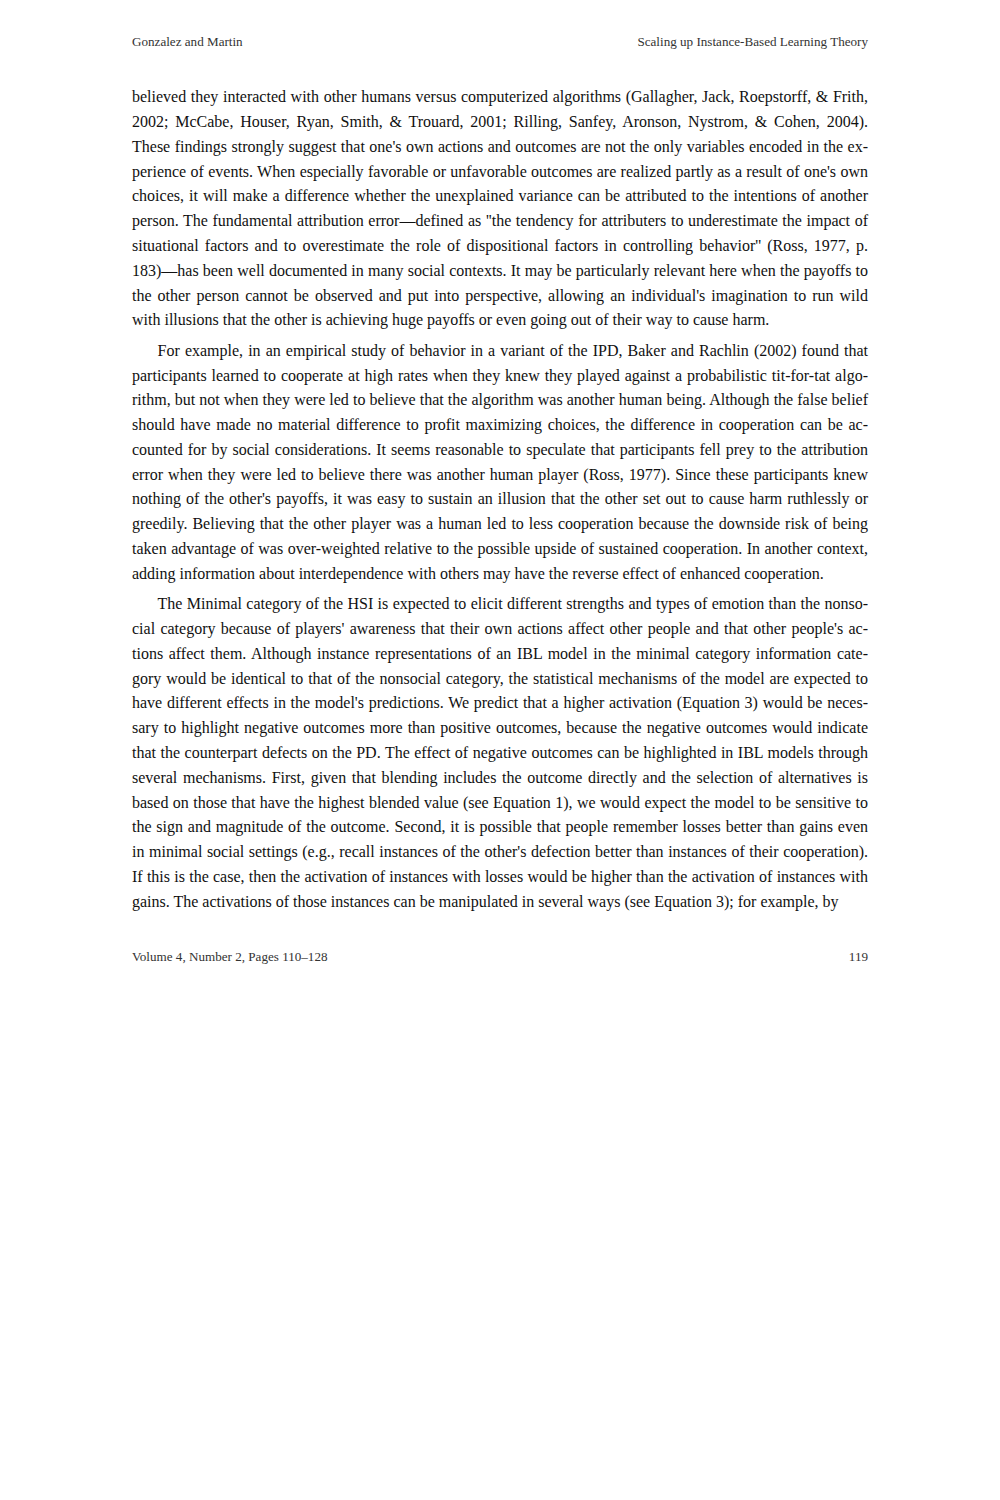Gonzalez and Martin Scaling up Instance-Based Learning Theory
believed they interacted with other humans versus computerized algorithms (Gallagher, Jack, Roepstorff, & Frith, 2002; McCabe, Houser, Ryan, Smith, & Trouard, 2001; Rilling, Sanfey, Aronson, Nystrom, & Cohen, 2004). These findings strongly suggest that one's own actions and outcomes are not the only variables encoded in the experience of events. When especially favorable or unfavorable outcomes are realized partly as a result of one's own choices, it will make a difference whether the unexplained variance can be attributed to the intentions of another person. The fundamental attribution error—defined as ''the tendency for attributers to underestimate the impact of situational factors and to overestimate the role of dispositional factors in controlling behavior'' (Ross, 1977, p. 183)—has been well documented in many social contexts. It may be particularly relevant here when the payoffs to the other person cannot be observed and put into perspective, allowing an individual's imagination to run wild with illusions that the other is achieving huge payoffs or even going out of their way to cause harm.
For example, in an empirical study of behavior in a variant of the IPD, Baker and Rachlin (2002) found that participants learned to cooperate at high rates when they knew they played against a probabilistic tit-for-tat algorithm, but not when they were led to believe that the algorithm was another human being. Although the false belief should have made no material difference to profit maximizing choices, the difference in cooperation can be accounted for by social considerations. It seems reasonable to speculate that participants fell prey to the attribution error when they were led to believe there was another human player (Ross, 1977). Since these participants knew nothing of the other's payoffs, it was easy to sustain an illusion that the other set out to cause harm ruthlessly or greedily. Believing that the other player was a human led to less cooperation because the downside risk of being taken advantage of was over-weighted relative to the possible upside of sustained cooperation. In another context, adding information about interdependence with others may have the reverse effect of enhanced cooperation.
The Minimal category of the HSI is expected to elicit different strengths and types of emotion than the nonsocial category because of players' awareness that their own actions affect other people and that other people's actions affect them. Although instance representations of an IBL model in the minimal category information category would be identical to that of the nonsocial category, the statistical mechanisms of the model are expected to have different effects in the model's predictions. We predict that a higher activation (Equation 3) would be necessary to highlight negative outcomes more than positive outcomes, because the negative outcomes would indicate that the counterpart defects on the PD. The effect of negative outcomes can be highlighted in IBL models through several mechanisms. First, given that blending includes the outcome directly and the selection of alternatives is based on those that have the highest blended value (see Equation 1), we would expect the model to be sensitive to the sign and magnitude of the outcome. Second, it is possible that people remember losses better than gains even in minimal social settings (e.g., recall instances of the other's defection better than instances of their cooperation). If this is the case, then the activation of instances with losses would be higher than the activation of instances with gains. The activations of those instances can be manipulated in several ways (see Equation 3); for example, by
Volume 4, Number 2, Pages 110–128 119